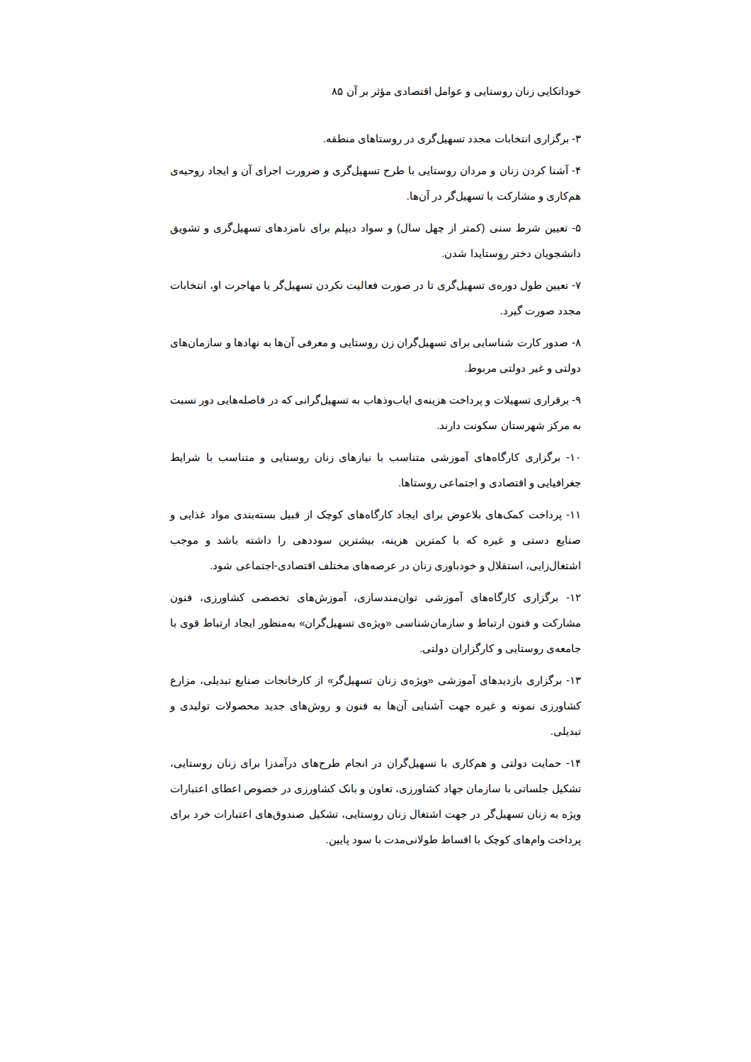خوداتکایی زنان روستایی و عوامل اقتصادی مؤثر بر آن ۸۵
۳- برگزاری انتخابات مجدد تسهیل‌گری در روستاهای منطقه.
۴- آشنا کردن زنان و مردان روستایی با طرح تسهیل‌گری و ضرورت اجرای آن و ایجاد روحیه‌ی هم‌کاری و مشارکت با تسهیل‌گر در آن‌ها.
۵- تعیین شرط سنی (کمتر از چهل سال) و سواد دیپلم برای نامزدهای تسهیل‌گری و تشویق دانشجویان دختر روستایدا شدن.
۷- تعیین طول دوره‌ی تسهیل‌گری تا در صورت فعالیت نکردن تسهیل‌گر یا مهاجرت او، انتخابات مجدد صورت گیرد.
۸- صدور کارت شناسایی برای تسهیل‌گران زن روستایی و معرفی آن‌ها به نهادها و سازمان‌های دولتی و غیر دولتی مربوط.
۹- برقراری تسهیلات و پرداخت هزینه‌ی ایاب‌وذهاب به تسهیل‌گرانی که در فاصله‌هایی دور نسبت به مرکز شهرستان سکونت دارند.
۱۰- برگزاری کارگاه‌های آموزشی متناسب با نیازهای زنان روستایی و متناسب با شرایط جغرافیایی و اقتصادی و اجتماعی روستاها.
۱۱- پرداخت کمک‌های بلاعوض برای ایجاد کارگاه‌های کوچک از قبیل بسته‌بندی مواد غذایی و صنایع دستی و غیره که با کمترین هزینه، بیشترین سوددهی را داشته باشد و موجب اشتغال‌زایی، استقلال و خودباوری زنان در عرصه‌های مختلف اقتصادی-اجتماعی شود.
۱۲- برگزاری کارگاه‌های آموزشی توان‌مندسازی، آموزش‌های تخصصی کشاورزی، فنون مشارکت و فنون ارتباط و سازمان‌شناسی «ویژه‌ی تسهیل‌گران» به‌منظور ایجاد ارتباط قوی با جامعه‌ی روستایی و کارگزاران دولتی.
۱۳- برگزاری بازدیدهای آموزشی «ویژه‌ی زنان تسهیل‌گر» از کارخانجات صنایع تبدیلی، مزارع کشاورزی نمونه و غیره جهت آشنایی آن‌ها به فنون و روش‌های جدید محصولات تولیدی و تبدیلی.
۱۴- حمایت دولتی و هم‌کاری با تسهیل‌گران در انجام طرح‌های درآمدزا برای زنان روستایی، تشکیل جلساتی با سازمان جهاد کشاورزی، تعاون و بانک کشاورزی در خصوص اعطای اعتبارات ویژه به زنان تسهیل‌گر در جهت اشتغال زنان روستایی، تشکیل صندوق‌های اعتبارات خرد برای پرداخت وام‌های کوچک با اقساط طولانی‌مدت با سود پایین.